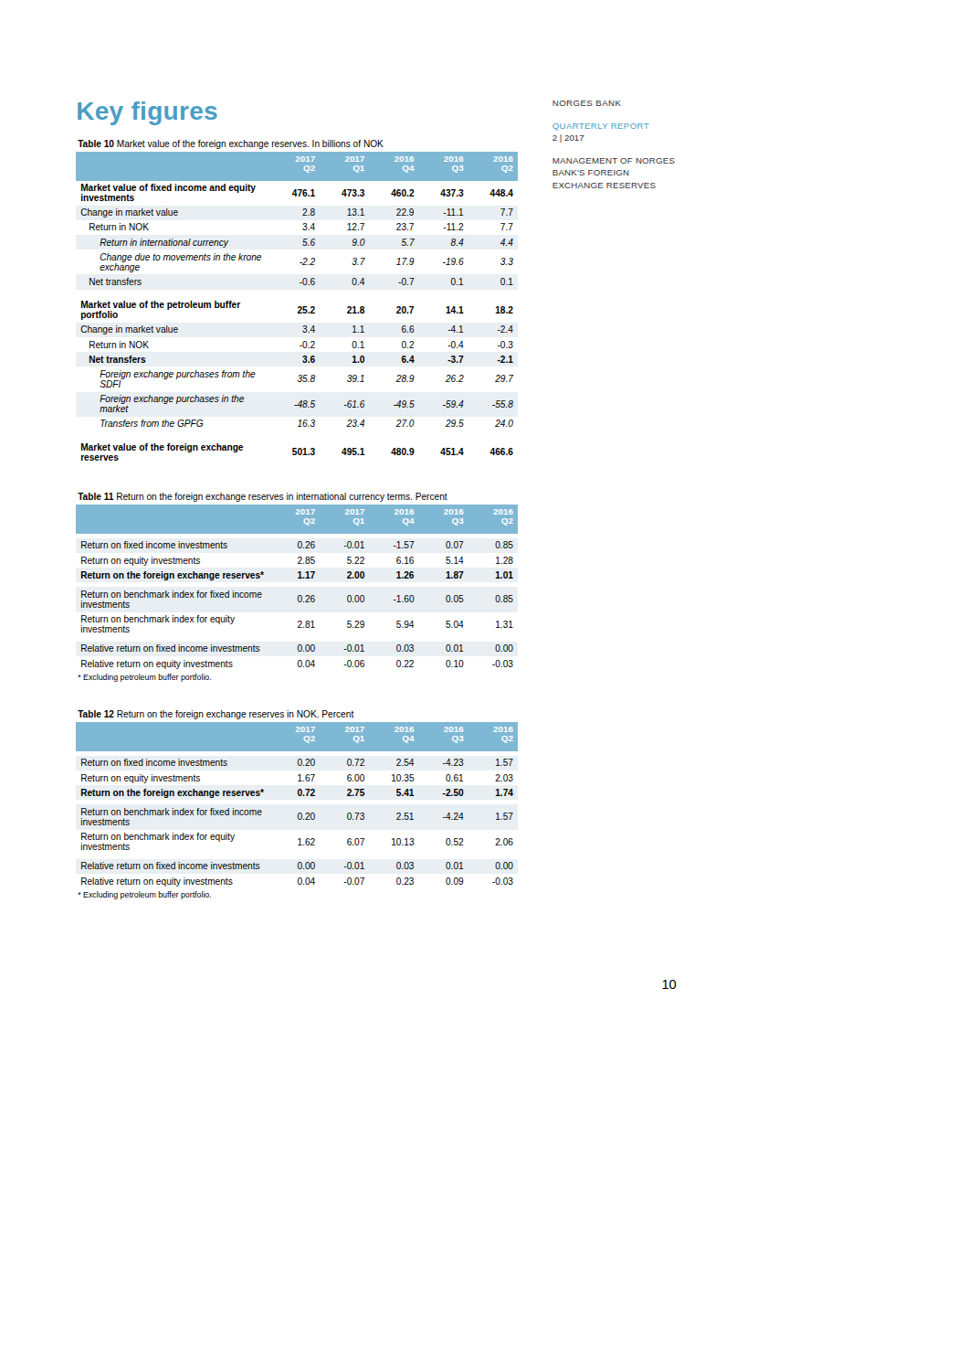NORGES BANK
QUARTERLY REPORT
2 | 2017
MANAGEMENT OF NORGES
BANK'S FOREIGN
EXCHANGE RESERVES
Key figures
Table 10 Market value of the foreign exchange reserves. In billions of NOK
| | 2017 Q2 | 2017 Q1 | 2016 Q4 | 2016 Q3 | 2016 Q2 |
| --- | --- | --- | --- | --- | --- |
| Market value of fixed income and equity investments | 476.1 | 473.3 | 460.2 | 437.3 | 448.4 |
| Change in market value | 2.8 | 13.1 | 22.9 | -11.1 | 7.7 |
| Return in NOK | 3.4 | 12.7 | 23.7 | -11.2 | 7.7 |
| Return in international currency | 5.6 | 9.0 | 5.7 | 8.4 | 4.4 |
| Change due to movements in the krone exchange | -2.2 | 3.7 | 17.9 | -19.6 | 3.3 |
| Net transfers | -0.6 | 0.4 | -0.7 | 0.1 | 0.1 |
| Market value of the petroleum buffer portfolio | 25.2 | 21.8 | 20.7 | 14.1 | 18.2 |
| Change in market value | 3.4 | 1.1 | 6.6 | -4.1 | -2.4 |
| Return in NOK | -0.2 | 0.1 | 0.2 | -0.4 | -0.3 |
| Net transfers | 3.6 | 1.0 | 6.4 | -3.7 | -2.1 |
| Foreign exchange purchases from the SDFI | 35.8 | 39.1 | 28.9 | 26.2 | 29.7 |
| Foreign exchange purchases in the market | -48.5 | -61.6 | -49.5 | -59.4 | -55.8 |
| Transfers from the GPFG | 16.3 | 23.4 | 27.0 | 29.5 | 24.0 |
| Market value of the foreign exchange reserves | 501.3 | 495.1 | 480.9 | 451.4 | 466.6 |
Table 11 Return on the foreign exchange reserves in international currency terms. Percent
| | 2017 Q2 | 2017 Q1 | 2016 Q4 | 2016 Q3 | 2016 Q2 |
| --- | --- | --- | --- | --- | --- |
| Return on fixed income investments | 0.26 | -0.01 | -1.57 | 0.07 | 0.85 |
| Return on equity investments | 2.85 | 5.22 | 6.16 | 5.14 | 1.28 |
| Return on the foreign exchange reserves* | 1.17 | 2.00 | 1.26 | 1.87 | 1.01 |
| Return on benchmark index for fixed income investments | 0.26 | 0.00 | -1.60 | 0.05 | 0.85 |
| Return on benchmark index for equity investments | 2.81 | 5.29 | 5.94 | 5.04 | 1.31 |
| Relative return on fixed income investments | 0.00 | -0.01 | 0.03 | 0.01 | 0.00 |
| Relative return on equity investments | 0.04 | -0.06 | 0.22 | 0.10 | -0.03 |
* Excluding petroleum buffer portfolio.
Table 12 Return on the foreign exchange reserves in NOK. Percent
| | 2017 Q2 | 2017 Q1 | 2016 Q4 | 2016 Q3 | 2016 Q2 |
| --- | --- | --- | --- | --- | --- |
| Return on fixed income investments | 0.20 | 0.72 | 2.54 | -4.23 | 1.57 |
| Return on equity investments | 1.67 | 6.00 | 10.35 | 0.61 | 2.03 |
| Return on the foreign exchange reserves* | 0.72 | 2.75 | 5.41 | -2.50 | 1.74 |
| Return on benchmark index for fixed income investments | 0.20 | 0.73 | 2.51 | -4.24 | 1.57 |
| Return on benchmark index for equity investments | 1.62 | 6.07 | 10.13 | 0.52 | 2.06 |
| Relative return on fixed income investments | 0.00 | -0.01 | 0.03 | 0.01 | 0.00 |
| Relative return on equity investments | 0.04 | -0.07 | 0.23 | 0.09 | -0.03 |
* Excluding petroleum buffer portfolio.
10